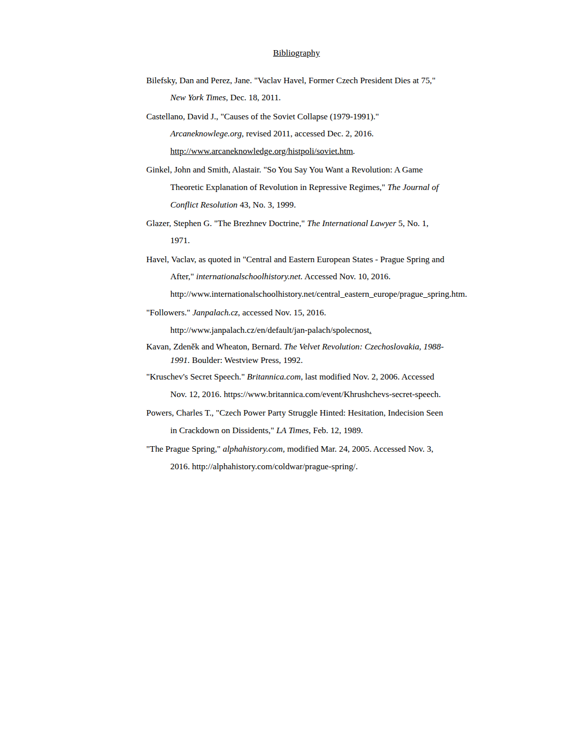Bibliography
Bilefsky, Dan and Perez, Jane. "Vaclav Havel, Former Czech President Dies at 75," New York Times, Dec. 18, 2011.
Castellano, David J., "Causes of the Soviet Collapse (1979-1991)." Arcaneknowlege.org, revised 2011, accessed Dec. 2, 2016. http://www.arcaneknowledge.org/histpoli/soviet.htm.
Ginkel, John and Smith, Alastair. "So You Say You Want a Revolution: A Game Theoretic Explanation of Revolution in Repressive Regimes," The Journal of Conflict Resolution 43, No. 3, 1999.
Glazer, Stephen G. "The Brezhnev Doctrine," The International Lawyer 5, No. 1, 1971.
Havel, Vaclav, as quoted in "Central and Eastern European States - Prague Spring and After," internationalschoolhistory.net. Accessed Nov. 10, 2016. http://www.internationalschoolhistory.net/central_eastern_europe/prague_spring.htm.
"Followers." Janpalach.cz, accessed Nov. 15, 2016. http://www.janpalach.cz/en/default/jan-palach/spolecnost.
Kavan, Zdeněk and Wheaton, Bernard. The Velvet Revolution: Czechoslovakia, 1988-1991. Boulder: Westview Press, 1992.
"Kruschev's Secret Speech." Britannica.com, last modified Nov. 2, 2006. Accessed Nov. 12, 2016. https://www.britannica.com/event/Khrushchevs-secret-speech.
Powers, Charles T., "Czech Power Party Struggle Hinted: Hesitation, Indecision Seen in Crackdown on Dissidents," LA Times, Feb. 12, 1989.
"The Prague Spring," alphahistory.com, modified Mar. 24, 2005. Accessed Nov. 3, 2016. http://alphahistory.com/coldwar/prague-spring/.